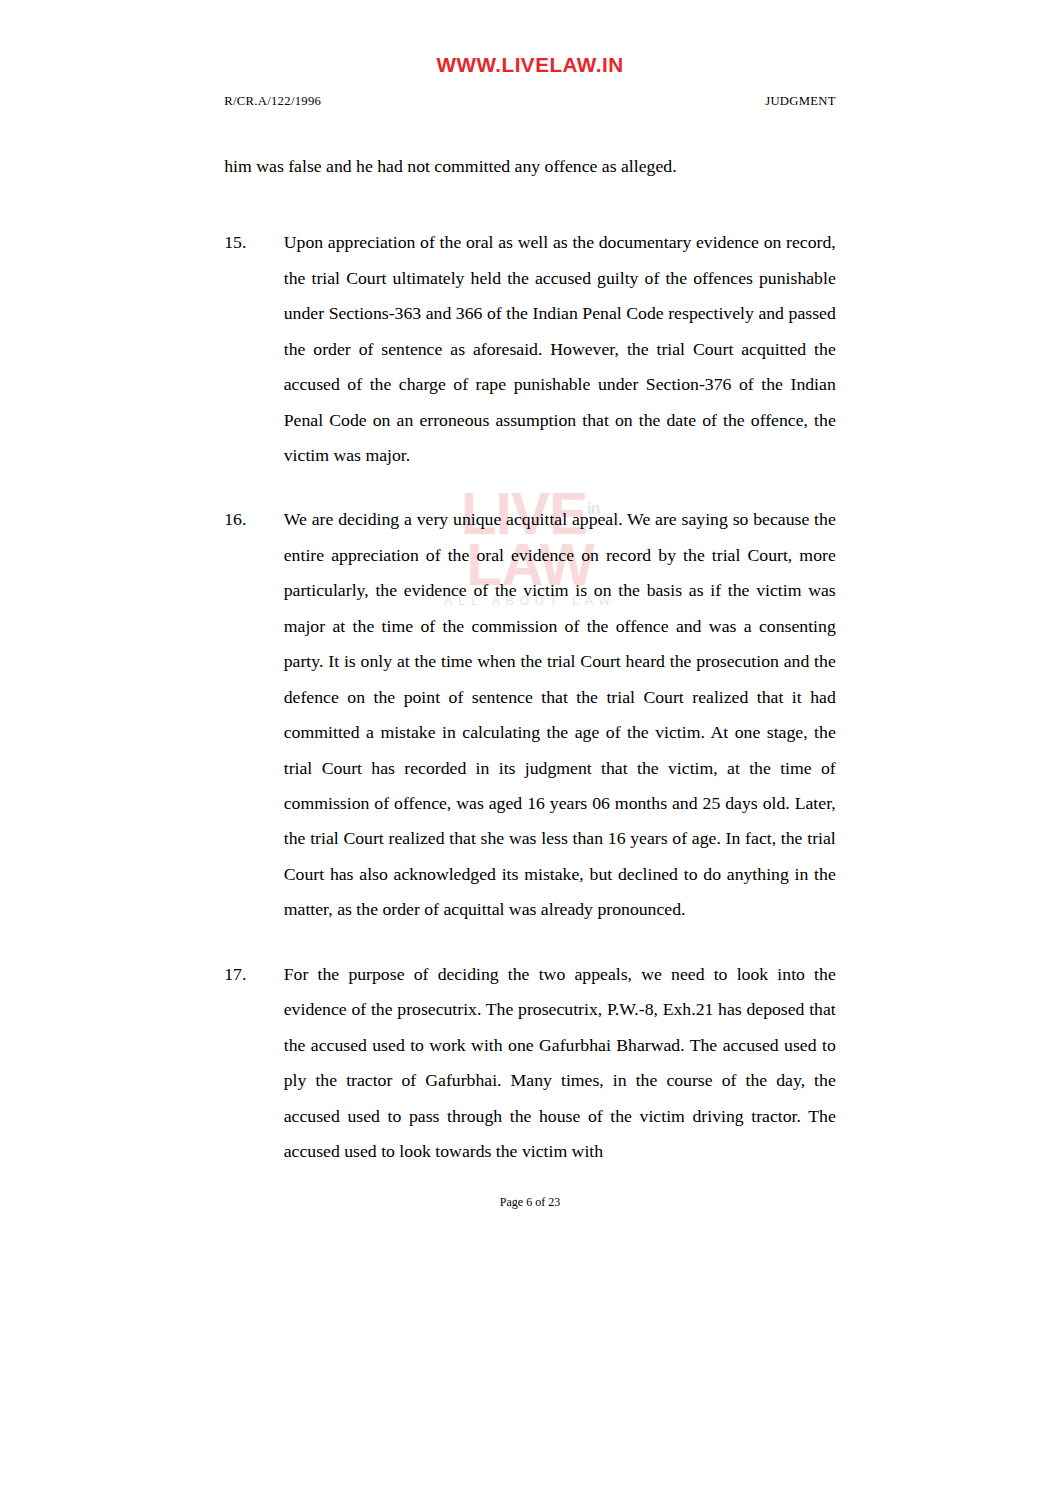WWW.LIVELAW.IN
R/CR.A/122/1996
JUDGMENT
LIVEin
LAW
ALL ABOUT LAW
him was false and he had not committed any offence as alleged.
15.
Upon appreciation of the oral as well as the documentary evidence on record, the trial Court ultimately held the accused guilty of the offences punishable under Sections-363 and 366 of the Indian Penal Code respectively and passed the order of sentence as aforesaid. However, the trial Court acquitted the accused of the charge of rape punishable under Section-376 of the Indian Penal Code on an erroneous assumption that on the date of the offence, the victim was major.
16.
We are deciding a very unique acquittal appeal. We are saying so because the entire appreciation of the oral evidence on record by the trial Court, more particularly, the evidence of the victim is on the basis as if the victim was major at the time of the commission of the offence and was a consenting party. It is only at the time when the trial Court heard the prosecution and the defence on the point of sentence that the trial Court realized that it had committed a mistake in calculating the age of the victim. At one stage, the trial Court has recorded in its judgment that the victim, at the time of commission of offence, was aged 16 years 06 months and 25 days old. Later, the trial Court realized that she was less than 16 years of age. In fact, the trial Court has also acknowledged its mistake, but declined to do anything in the matter, as the order of acquittal was already pronounced.
17.
For the purpose of deciding the two appeals, we need to look into the evidence of the prosecutrix. The prosecutrix, P.W.-8, Exh.21 has deposed that the accused used to work with one Gafurbhai Bharwad. The accused used to ply the tractor of Gafurbhai. Many times, in the course of the day, the accused used to pass through the house of the victim driving tractor. The accused used to look towards the victim with
Page 6 of 23